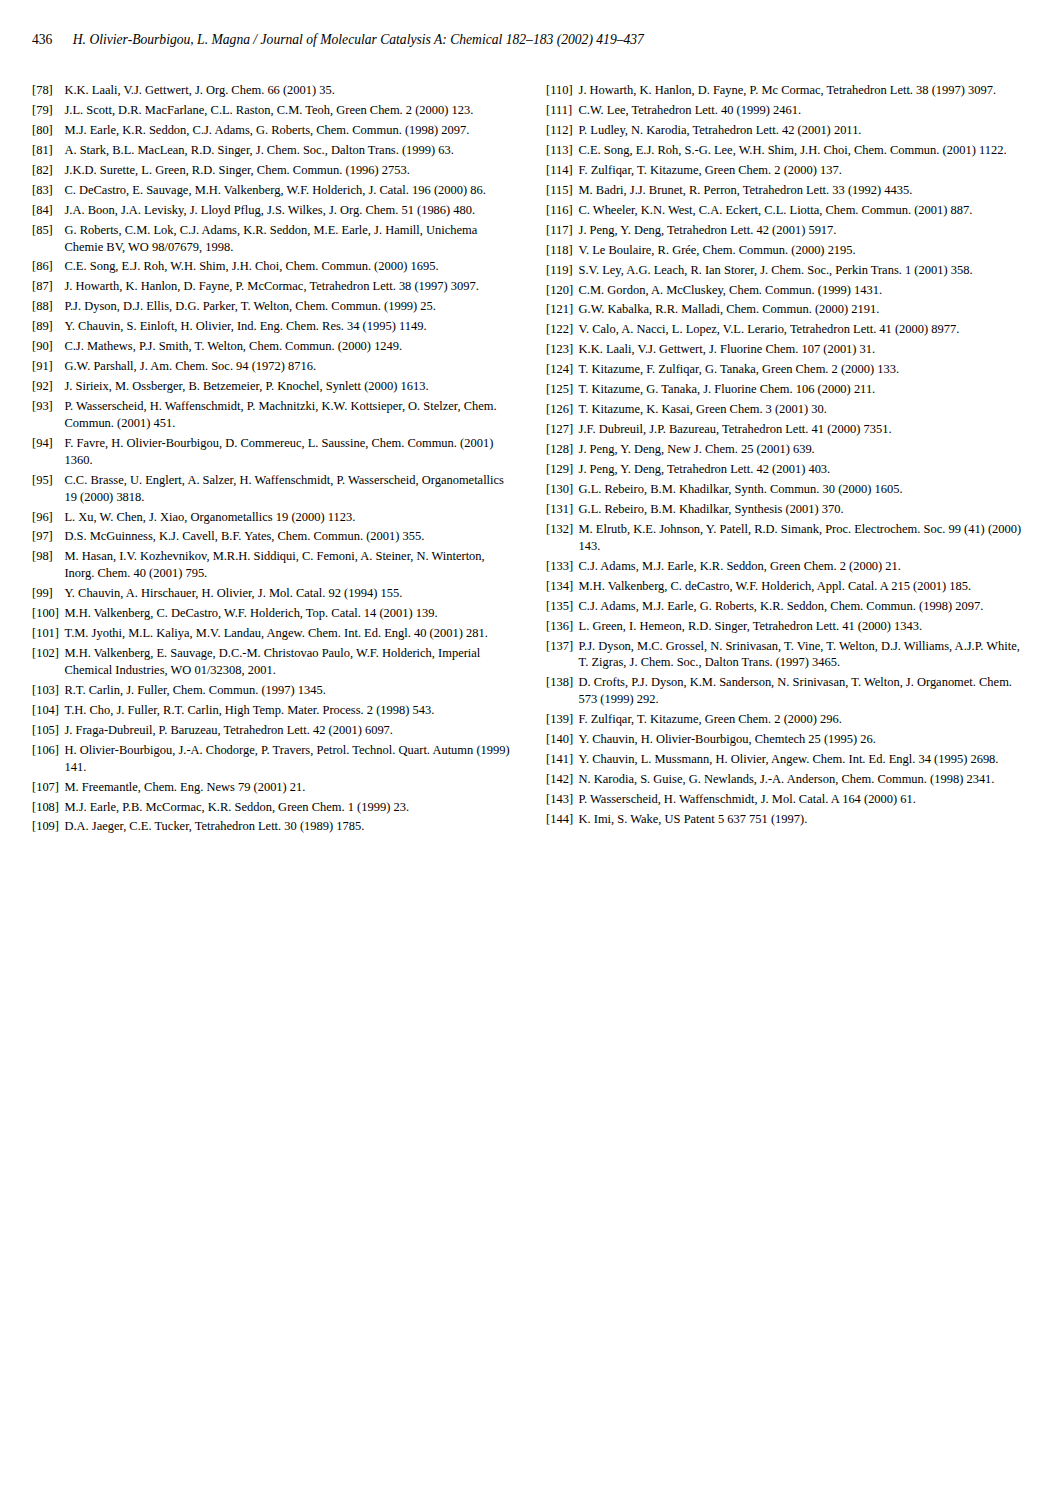436 H. Olivier-Bourbigou, L. Magna / Journal of Molecular Catalysis A: Chemical 182–183 (2002) 419–437
[78] K.K. Laali, V.J. Gettwert, J. Org. Chem. 66 (2001) 35.
[79] J.L. Scott, D.R. MacFarlane, C.L. Raston, C.M. Teoh, Green Chem. 2 (2000) 123.
[80] M.J. Earle, K.R. Seddon, C.J. Adams, G. Roberts, Chem. Commun. (1998) 2097.
[81] A. Stark, B.L. MacLean, R.D. Singer, J. Chem. Soc., Dalton Trans. (1999) 63.
[82] J.K.D. Surette, L. Green, R.D. Singer, Chem. Commun. (1996) 2753.
[83] C. DeCastro, E. Sauvage, M.H. Valkenberg, W.F. Holderich, J. Catal. 196 (2000) 86.
[84] J.A. Boon, J.A. Levisky, J. Lloyd Pflug, J.S. Wilkes, J. Org. Chem. 51 (1986) 480.
[85] G. Roberts, C.M. Lok, C.J. Adams, K.R. Seddon, M.E. Earle, J. Hamill, Unichema Chemie BV, WO 98/07679, 1998.
[86] C.E. Song, E.J. Roh, W.H. Shim, J.H. Choi, Chem. Commun. (2000) 1695.
[87] J. Howarth, K. Hanlon, D. Fayne, P. McCormac, Tetrahedron Lett. 38 (1997) 3097.
[88] P.J. Dyson, D.J. Ellis, D.G. Parker, T. Welton, Chem. Commun. (1999) 25.
[89] Y. Chauvin, S. Einloft, H. Olivier, Ind. Eng. Chem. Res. 34 (1995) 1149.
[90] C.J. Mathews, P.J. Smith, T. Welton, Chem. Commun. (2000) 1249.
[91] G.W. Parshall, J. Am. Chem. Soc. 94 (1972) 8716.
[92] J. Sirieix, M. Ossberger, B. Betzemeier, P. Knochel, Synlett (2000) 1613.
[93] P. Wasserscheid, H. Waffenschmidt, P. Machnitzki, K.W. Kottsieper, O. Stelzer, Chem. Commun. (2001) 451.
[94] F. Favre, H. Olivier-Bourbigou, D. Commereuc, L. Saussine, Chem. Commun. (2001) 1360.
[95] C.C. Brasse, U. Englert, A. Salzer, H. Waffenschmidt, P. Wasserscheid, Organometallics 19 (2000) 3818.
[96] L. Xu, W. Chen, J. Xiao, Organometallics 19 (2000) 1123.
[97] D.S. McGuinness, K.J. Cavell, B.F. Yates, Chem. Commun. (2001) 355.
[98] M. Hasan, I.V. Kozhevnikov, M.R.H. Siddiqui, C. Femoni, A. Steiner, N. Winterton, Inorg. Chem. 40 (2001) 795.
[99] Y. Chauvin, A. Hirschauer, H. Olivier, J. Mol. Catal. 92 (1994) 155.
[100] M.H. Valkenberg, C. DeCastro, W.F. Holderich, Top. Catal. 14 (2001) 139.
[101] T.M. Jyothi, M.L. Kaliya, M.V. Landau, Angew. Chem. Int. Ed. Engl. 40 (2001) 281.
[102] M.H. Valkenberg, E. Sauvage, D.C.-M. Christovao Paulo, W.F. Holderich, Imperial Chemical Industries, WO 01/32308, 2001.
[103] R.T. Carlin, J. Fuller, Chem. Commun. (1997) 1345.
[104] T.H. Cho, J. Fuller, R.T. Carlin, High Temp. Mater. Process. 2 (1998) 543.
[105] J. Fraga-Dubreuil, P. Baruzeau, Tetrahedron Lett. 42 (2001) 6097.
[106] H. Olivier-Bourbigou, J.-A. Chodorge, P. Travers, Petrol. Technol. Quart. Autumn (1999) 141.
[107] M. Freemantle, Chem. Eng. News 79 (2001) 21.
[108] M.J. Earle, P.B. McCormac, K.R. Seddon, Green Chem. 1 (1999) 23.
[109] D.A. Jaeger, C.E. Tucker, Tetrahedron Lett. 30 (1989) 1785.
[110] J. Howarth, K. Hanlon, D. Fayne, P. Mc Cormac, Tetrahedron Lett. 38 (1997) 3097.
[111] C.W. Lee, Tetrahedron Lett. 40 (1999) 2461.
[112] P. Ludley, N. Karodia, Tetrahedron Lett. 42 (2001) 2011.
[113] C.E. Song, E.J. Roh, S.-G. Lee, W.H. Shim, J.H. Choi, Chem. Commun. (2001) 1122.
[114] F. Zulfiqar, T. Kitazume, Green Chem. 2 (2000) 137.
[115] M. Badri, J.J. Brunet, R. Perron, Tetrahedron Lett. 33 (1992) 4435.
[116] C. Wheeler, K.N. West, C.A. Eckert, C.L. Liotta, Chem. Commun. (2001) 887.
[117] J. Peng, Y. Deng, Tetrahedron Lett. 42 (2001) 5917.
[118] V. Le Boulaire, R. Grée, Chem. Commun. (2000) 2195.
[119] S.V. Ley, A.G. Leach, R. Ian Storer, J. Chem. Soc., Perkin Trans. 1 (2001) 358.
[120] C.M. Gordon, A. McCluskey, Chem. Commun. (1999) 1431.
[121] G.W. Kabalka, R.R. Malladi, Chem. Commun. (2000) 2191.
[122] V. Calo, A. Nacci, L. Lopez, V.L. Lerario, Tetrahedron Lett. 41 (2000) 8977.
[123] K.K. Laali, V.J. Gettwert, J. Fluorine Chem. 107 (2001) 31.
[124] T. Kitazume, F. Zulfiqar, G. Tanaka, Green Chem. 2 (2000) 133.
[125] T. Kitazume, G. Tanaka, J. Fluorine Chem. 106 (2000) 211.
[126] T. Kitazume, K. Kasai, Green Chem. 3 (2001) 30.
[127] J.F. Dubreuil, J.P. Bazureau, Tetrahedron Lett. 41 (2000) 7351.
[128] J. Peng, Y. Deng, New J. Chem. 25 (2001) 639.
[129] J. Peng, Y. Deng, Tetrahedron Lett. 42 (2001) 403.
[130] G.L. Rebeiro, B.M. Khadilkar, Synth. Commun. 30 (2000) 1605.
[131] G.L. Rebeiro, B.M. Khadilkar, Synthesis (2001) 370.
[132] M. Elrutb, K.E. Johnson, Y. Patell, R.D. Simank, Proc. Electrochem. Soc. 99 (41) (2000) 143.
[133] C.J. Adams, M.J. Earle, K.R. Seddon, Green Chem. 2 (2000) 21.
[134] M.H. Valkenberg, C. deCastro, W.F. Holderich, Appl. Catal. A 215 (2001) 185.
[135] C.J. Adams, M.J. Earle, G. Roberts, K.R. Seddon, Chem. Commun. (1998) 2097.
[136] L. Green, I. Hemeon, R.D. Singer, Tetrahedron Lett. 41 (2000) 1343.
[137] P.J. Dyson, M.C. Grossel, N. Srinivasan, T. Vine, T. Welton, D.J. Williams, A.J.P. White, T. Zigras, J. Chem. Soc., Dalton Trans. (1997) 3465.
[138] D. Crofts, P.J. Dyson, K.M. Sanderson, N. Srinivasan, T. Welton, J. Organomet. Chem. 573 (1999) 292.
[139] F. Zulfiqar, T. Kitazume, Green Chem. 2 (2000) 296.
[140] Y. Chauvin, H. Olivier-Bourbigou, Chemtech 25 (1995) 26.
[141] Y. Chauvin, L. Mussmann, H. Olivier, Angew. Chem. Int. Ed. Engl. 34 (1995) 2698.
[142] N. Karodia, S. Guise, G. Newlands, J.-A. Anderson, Chem. Commun. (1998) 2341.
[143] P. Wasserscheid, H. Waffenschmidt, J. Mol. Catal. A 164 (2000) 61.
[144] K. Imi, S. Wake, US Patent 5 637 751 (1997).